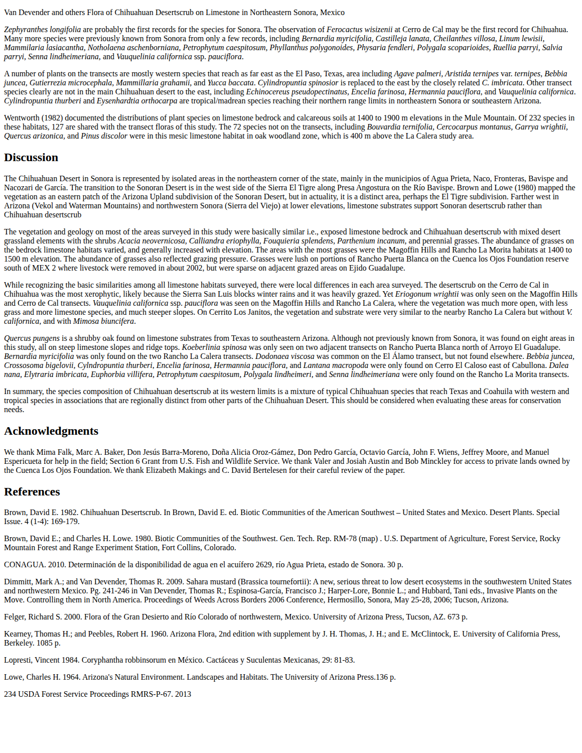Van Devender and others Flora of Chihuahuan Desertscrub on Limestone in Northeastern Sonora, Mexico
Zephyranthes longifolia are probably the first records for the species for Sonora. The observation of Ferocactus wisizenii at Cerro de Cal may be the first record for Chihuahua. Many more species were previously known from Sonora from only a few records, including Bernardia myricifolia, Castilleja lanata, Cheilanthes villosa, Linum lewisii, Mammilaria lasiacantha, Notholaena aschenborniana, Petrophytum caespitosum, Phyllanthus polygonoides, Physaria fendleri, Polygala scoparioides, Ruellia parryi, Salvia parryi, Senna lindheimeriana, and Vauquelinia californica ssp. pauciflora.
A number of plants on the transects are mostly western species that reach as far east as the El Paso, Texas, area including Agave palmeri, Aristida ternipes var. ternipes, Bebbia juncea, Gutierrezia microcephala, Mammillaria grahamii, and Yucca baccata. Cylindropuntia spinosior is replaced to the east by the closely related C. imbricata. Other transect species clearly are not in the main Chihuahuan desert to the east, including Echinocereus pseudopectinatus, Encelia farinosa, Hermannia pauciflora, and Vauquelinia californica. Cylindropuntia thurberi and Eysenhardtia orthocarpa are tropical/madrean species reaching their northern range limits in northeastern Sonora or southeastern Arizona.
Wentworth (1982) documented the distributions of plant species on limestone bedrock and calcareous soils at 1400 to 1900 m elevations in the Mule Mountain. Of 232 species in these habitats, 127 are shared with the transect floras of this study. The 72 species not on the transects, including Bouvardia ternifolia, Cercocarpus montanus, Garrya wrightii, Quercus arizonica, and Pinus discolor were in this mesic limestone habitat in oak woodland zone, which is 400 m above the La Calera study area.
Discussion
The Chihuahuan Desert in Sonora is represented by isolated areas in the northeastern corner of the state, mainly in the municipios of Agua Prieta, Naco, Fronteras, Bavispe and Nacozari de García. The transition to the Sonoran Desert is in the west side of the Sierra El Tigre along Presa Angostura on the Río Bavispe. Brown and Lowe (1980) mapped the vegetation as an eastern patch of the Arizona Upland subdivision of the Sonoran Desert, but in actuality, it is a distinct area, perhaps the El Tigre subdivision. Farther west in Arizona (Vekol and Waterman Mountains) and northwestern Sonora (Sierra del Viejo) at lower elevations, limestone substrates support Sonoran desertscrub rather than Chihuahuan desertscrub
The vegetation and geology on most of the areas surveyed in this study were basically similar i.e., exposed limestone bedrock and Chihuahuan desertscrub with mixed desert grassland elements with the shrubs Acacia neovernicosa, Calliandra eriophylla, Fouquieria splendens, Parthenium incanum, and perennial grasses. The abundance of grasses on the bedrock limestone habitats varied, and generally increased with elevation. The areas with the most grasses were the Magoffin Hills and Rancho La Morita habitats at 1400 to 1500 m elevation. The abundance of grasses also reflected grazing pressure. Grasses were lush on portions of Rancho Puerta Blanca on the Cuenca los Ojos Foundation reserve south of MEX 2 where livestock were removed in about 2002, but were sparse on adjacent grazed areas on Ejido Guadalupe.
While recognizing the basic similarities among all limestone habitats surveyed, there were local differences in each area surveyed. The desertscrub on the Cerro de Cal in Chihuahua was the most xerophytic, likely because the Sierra San Luis blocks winter rains and it was heavily grazed. Yet Eriogonum wrightii was only seen on the Magoffin Hills and Cerro de Cal transects. Vauquelinia californica ssp. pauciflora was seen on the Magoffin Hills and Rancho La Calera, where the vegetation was much more open, with less grass and more limestone species, and much steeper slopes. On Cerrito Los Janitos, the vegetation and substrate were very similar to the nearby Rancho La Calera but without V. californica, and with Mimosa biuncifera.
Quercus pungens is a shrubby oak found on limestone substrates from Texas to southeastern Arizona. Although not previously known from Sonora, it was found on eight areas in this study, all on steep limestone slopes and ridge tops. Koeberlinia spinosa was only seen on two adjacent transects on Rancho Puerta Blanca north of Arroyo El Guadalupe. Bernardia myricifolia was only found on the two Rancho La Calera transects. Dodonaea viscosa was common on the El Álamo transect, but not found elsewhere. Bebbia juncea, Crossosoma bigelovii, Cylndropuntia thurberi, Encelia farinosa, Hermannia pauciflora, and Lantana macropoda were only found on Cerro El Caloso east of Cabullona. Dalea nana, Elytraria imbricata, Euphorbia villifera, Petrophytum caespitosum, Polygala lindheimeri, and Senna lindheimeriana were only found on the Rancho La Morita transects.
In summary, the species composition of Chihuahuan desertscrub at its western limits is a mixture of typical Chihuahuan species that reach Texas and Coahuila with western and tropical species in associations that are regionally distinct from other parts of the Chihuahuan Desert. This should be considered when evaluating these areas for conservation needs.
Acknowledgments
We thank Mima Falk, Marc A. Baker, Don Jesús Barra-Moreno, Doña Alicia Oroz-Gámez, Don Pedro García, Octavio García, John F. Wiens, Jeffrey Moore, and Manuel Espericueta for help in the field; Section 6 Grant from U.S. Fish and Wildlife Service. We thank Valer and Josiah Austin and Bob Minckley for access to private lands owned by the Cuenca Los Ojos Foundation. We thank Elizabeth Makings and C. David Bertelesen for their careful review of the paper.
References
Brown, David E. 1982. Chihuahuan Desertscrub. In Brown, David E. ed. Biotic Communities of the American Southwest – United States and Mexico. Desert Plants. Special Issue. 4 (1-4): 169-179.
Brown, David E.; and Charles H. Lowe. 1980. Biotic Communities of the Southwest. Gen. Tech. Rep. RM-78 (map) . U.S. Department of Agriculture, Forest Service, Rocky Mountain Forest and Range Experiment Station, Fort Collins, Colorado.
CONAGUA. 2010. Determinación de la disponibilidad de agua en el acuífero 2629, río Agua Prieta, estado de Sonora. 30 p.
Dimmitt, Mark A.; and Van Devender, Thomas R. 2009. Sahara mustard (Brassica tournefortii): A new, serious threat to low desert ecosystems in the southwestern United States and northwestern Mexico. Pg. 241-246 in Van Devender, Thomas R.; Espinosa-García, Francisco J.; Harper-Lore, Bonnie L.; and Hubbard, Tani eds., Invasive Plants on the Move. Controlling them in North America. Proceedings of Weeds Across Borders 2006 Conference, Hermosillo, Sonora, May 25-28, 2006; Tucson, Arizona.
Felger, Richard S. 2000. Flora of the Gran Desierto and Río Colorado of northwestern, Mexico. University of Arizona Press, Tucson, AZ. 673 p.
Kearney, Thomas H.; and Peebles, Robert H. 1960. Arizona Flora, 2nd edition with supplement by J. H. Thomas, J. H.; and E. McClintock, E. University of California Press, Berkeley. 1085 p.
Lopresti, Vincent 1984. Coryphantha robbinsorum en México. Cactáceas y Suculentas Mexicanas, 29: 81-83.
Lowe, Charles H. 1964. Arizona's Natural Environment. Landscapes and Habitats. The University of Arizona Press.136 p.
234 USDA Forest Service Proceedings RMRS-P-67. 2013